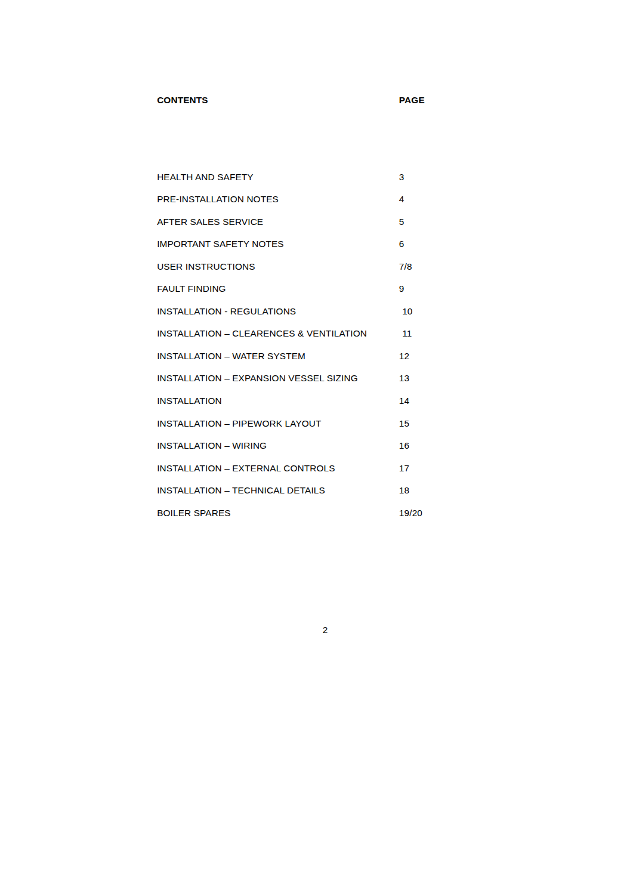| CONTENTS | PAGE |
| HEALTH AND SAFETY | 3 |
| PRE-INSTALLATION NOTES | 4 |
| AFTER SALES SERVICE | 5 |
| IMPORTANT SAFETY NOTES | 6 |
| USER INSTRUCTIONS | 7/8 |
| FAULT FINDING | 9 |
| INSTALLATION - REGULATIONS | 10 |
| INSTALLATION – CLEARENCES & VENTILATION | 11 |
| INSTALLATION – WATER SYSTEM | 12 |
| INSTALLATION – EXPANSION VESSEL SIZING | 13 |
| INSTALLATION | 14 |
| INSTALLATION – PIPEWORK LAYOUT | 15 |
| INSTALLATION – WIRING | 16 |
| INSTALLATION – EXTERNAL CONTROLS | 17 |
| INSTALLATION – TECHNICAL DETAILS | 18 |
| BOILER SPARES | 19/20 |
2